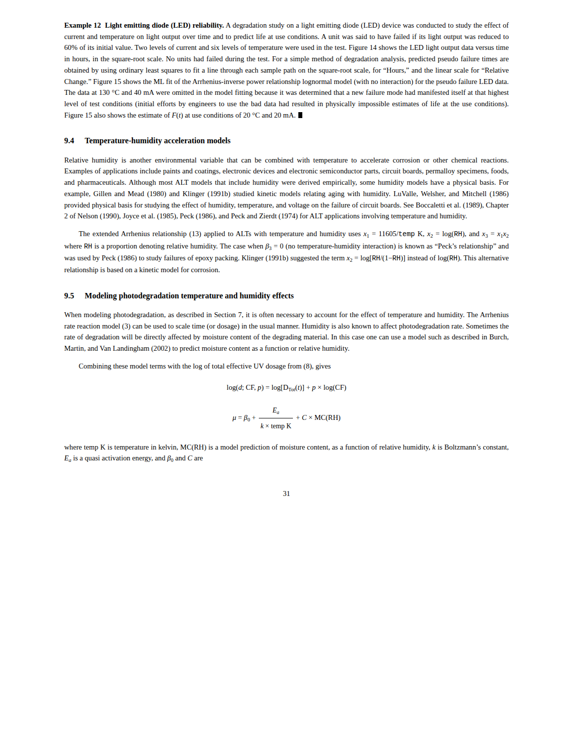Example 12 Light emitting diode (LED) reliability. A degradation study on a light emitting diode (LED) device was conducted to study the effect of current and temperature on light output over time and to predict life at use conditions. A unit was said to have failed if its light output was reduced to 60% of its initial value. Two levels of current and six levels of temperature were used in the test. Figure 14 shows the LED light output data versus time in hours, in the square-root scale. No units had failed during the test. For a simple method of degradation analysis, predicted pseudo failure times are obtained by using ordinary least squares to fit a line through each sample path on the square-root scale, for “Hours,” and the linear scale for “Relative Change.” Figure 15 shows the ML fit of the Arrhenius-inverse power relationship lognormal model (with no interaction) for the pseudo failure LED data. The data at 130 °C and 40 mA were omitted in the model fitting because it was determined that a new failure mode had manifested itself at that highest level of test conditions (initial efforts by engineers to use the bad data had resulted in physically impossible estimates of life at the use conditions). Figure 15 also shows the estimate of F(t) at use conditions of 20 °C and 20 mA.
9.4 Temperature-humidity acceleration models
Relative humidity is another environmental variable that can be combined with temperature to accelerate corrosion or other chemical reactions. Examples of applications include paints and coatings, electronic devices and electronic semiconductor parts, circuit boards, permalloy specimens, foods, and pharmaceuticals. Although most ALT models that include humidity were derived empirically, some humidity models have a physical basis. For example, Gillen and Mead (1980) and Klinger (1991b) studied kinetic models relating aging with humidity. LuValle, Welsher, and Mitchell (1986) provided physical basis for studying the effect of humidity, temperature, and voltage on the failure of circuit boards. See Boccaletti et al. (1989), Chapter 2 of Nelson (1990), Joyce et al. (1985), Peck (1986), and Peck and Zierdt (1974) for ALT applications involving temperature and humidity.
The extended Arrhenius relationship (13) applied to ALTs with temperature and humidity uses x1 = 11605/temp K, x2 = log(RH), and x3 = x1x2 where RH is a proportion denoting relative humidity. The case when β3 = 0 (no temperature-humidity interaction) is known as “Peck’s relationship” and was used by Peck (1986) to study failures of epoxy packing. Klinger (1991b) suggested the term x2 = log[RH/(1−RH)] instead of log(RH). This alternative relationship is based on a kinetic model for corrosion.
9.5 Modeling photodegradation temperature and humidity effects
When modeling photodegradation, as described in Section 7, it is often necessary to account for the effect of temperature and humidity. The Arrhenius rate reaction model (3) can be used to scale time (or dosage) in the usual manner. Humidity is also known to affect photodegradation rate. Sometimes the rate of degradation will be directly affected by moisture content of the degrading material. In this case one can use a model such as described in Burch, Martin, and Van Landingham (2002) to predict moisture content as a function or relative humidity.
Combining these model terms with the log of total effective UV dosage from (8), gives
log(d; CF, p) = log[DTot(t)] + p × log(CF)
μ = β0 + Ea k × temp K + C × MC(RH)
where temp K is temperature in kelvin, MC(RH) is a model prediction of moisture content, as a function of relative humidity, k is Boltzmann’s constant, Ea is a quasi activation energy, and β0 and C are
31